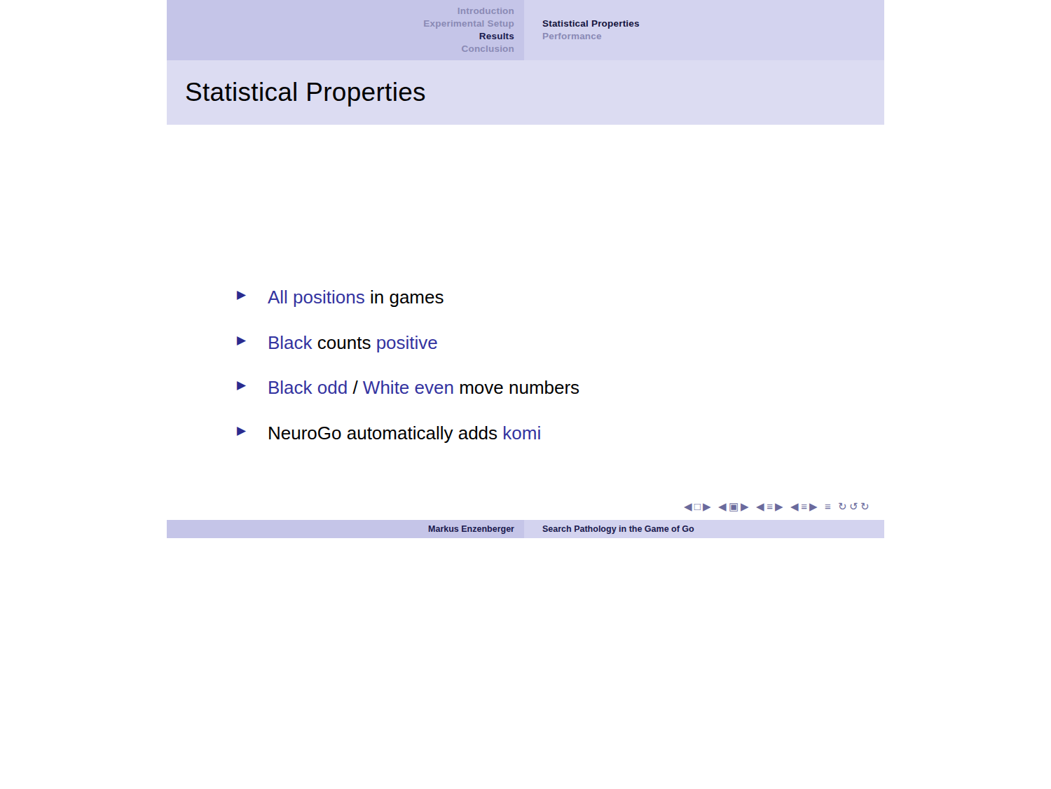Introduction Experimental Setup Results Conclusion
Statistical Properties Performance
Statistical Properties
All positions in games
Black counts positive
Black odd / White even move numbers
NeuroGo automatically adds komi
◀□▶ ◀▣▶ ◀≡▶ ◀≡▶ ≡ ↻↺↻
Markus Enzenberger
Search Pathology in the Game of Go